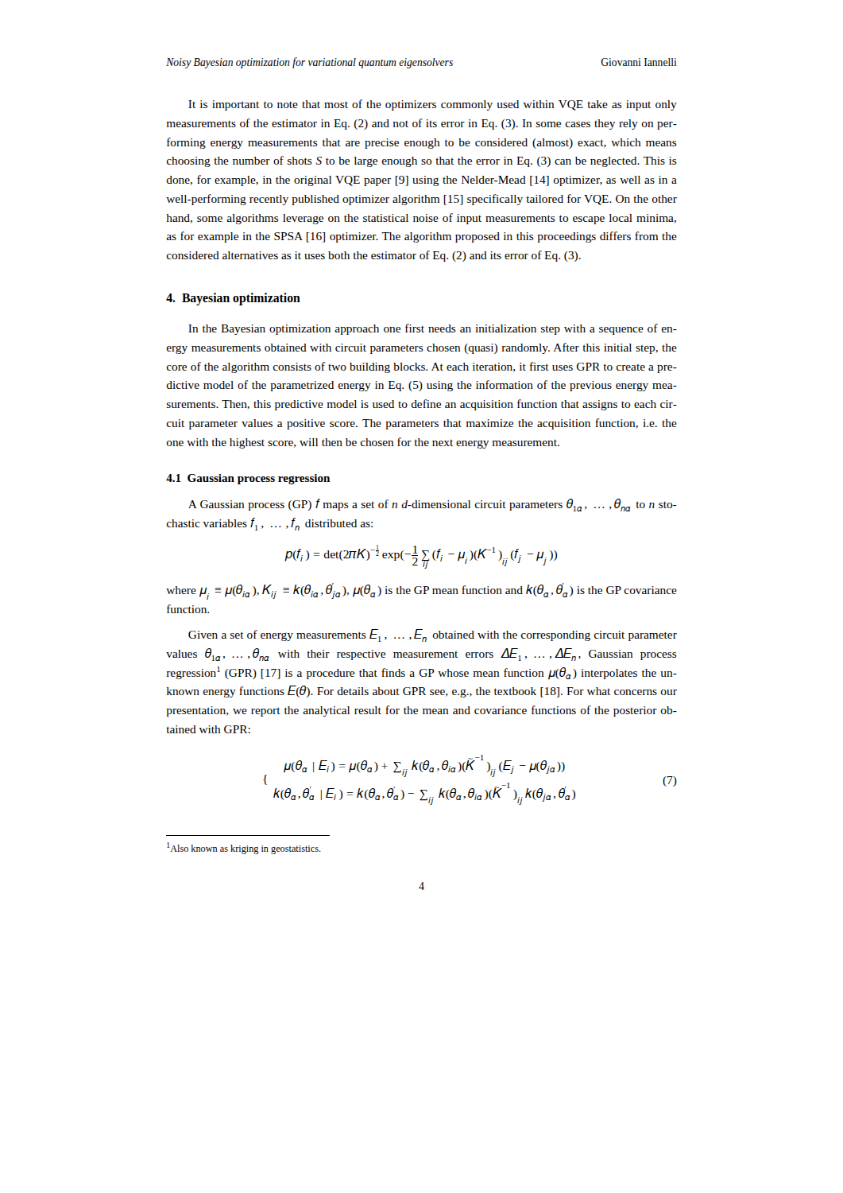Noisy Bayesian optimization for variational quantum eigensolvers Giovanni Iannelli
It is important to note that most of the optimizers commonly used within VQE take as input only measurements of the estimator in Eq. (2) and not of its error in Eq. (3). In some cases they rely on performing energy measurements that are precise enough to be considered (almost) exact, which means choosing the number of shots S to be large enough so that the error in Eq. (3) can be neglected. This is done, for example, in the original VQE paper [9] using the Nelder-Mead [14] optimizer, as well as in a well-performing recently published optimizer algorithm [15] specifically tailored for VQE. On the other hand, some algorithms leverage on the statistical noise of input measurements to escape local minima, as for example in the SPSA [16] optimizer. The algorithm proposed in this proceedings differs from the considered alternatives as it uses both the estimator of Eq. (2) and its error of Eq. (3).
4. Bayesian optimization
In the Bayesian optimization approach one first needs an initialization step with a sequence of energy measurements obtained with circuit parameters chosen (quasi) randomly. After this initial step, the core of the algorithm consists of two building blocks. At each iteration, it first uses GPR to create a predictive model of the parametrized energy in Eq. (5) using the information of the previous energy measurements. Then, this predictive model is used to define an acquisition function that assigns to each circuit parameter values a positive score. The parameters that maximize the acquisition function, i.e. the one with the highest score, will then be chosen for the next energy measurement.
4.1 Gaussian process regression
A Gaussian process (GP) f maps a set of n d-dimensional circuit parameters θ1α,…,θnα to n stochastic variables f1,…,fn distributed as:
p(fi) = det(2πK)−12 exp ( −12 ∑ij (fi−μi) (K−1)ij (fj−μj) )
where μi≡μ(θiα), Kij≡k(θiα,θjα′), μ(θα) is the GP mean function and k(θα,θα′) is the GP covariance function.
Given a set of energy measurements E1,…,En obtained with the corresponding circuit parameter values θ1α,…,θnα with their respective measurement errors ΔE1,…,ΔEn, Gaussian process regression1 (GPR) [17] is a procedure that finds a GP whose mean function μ(θα) interpolates the unknown energy functions E(θ). For details about GPR see, e.g., the textbook [18]. For what concerns our presentation, we report the analytical result for the mean and covariance functions of the posterior obtained with GPR:
{ μ(θα|Ei) = μ(θα) + ∑ij k(θα,θiα) (K~−1)ij (Ej−μ(θjα)) k(θα,θα′|Ei) = k(θα,θα′) − ∑ij k(θα,θiα) (K~−1)ij k(θjα,θα′)
(7)
1Also known as kriging in geostatistics.
4